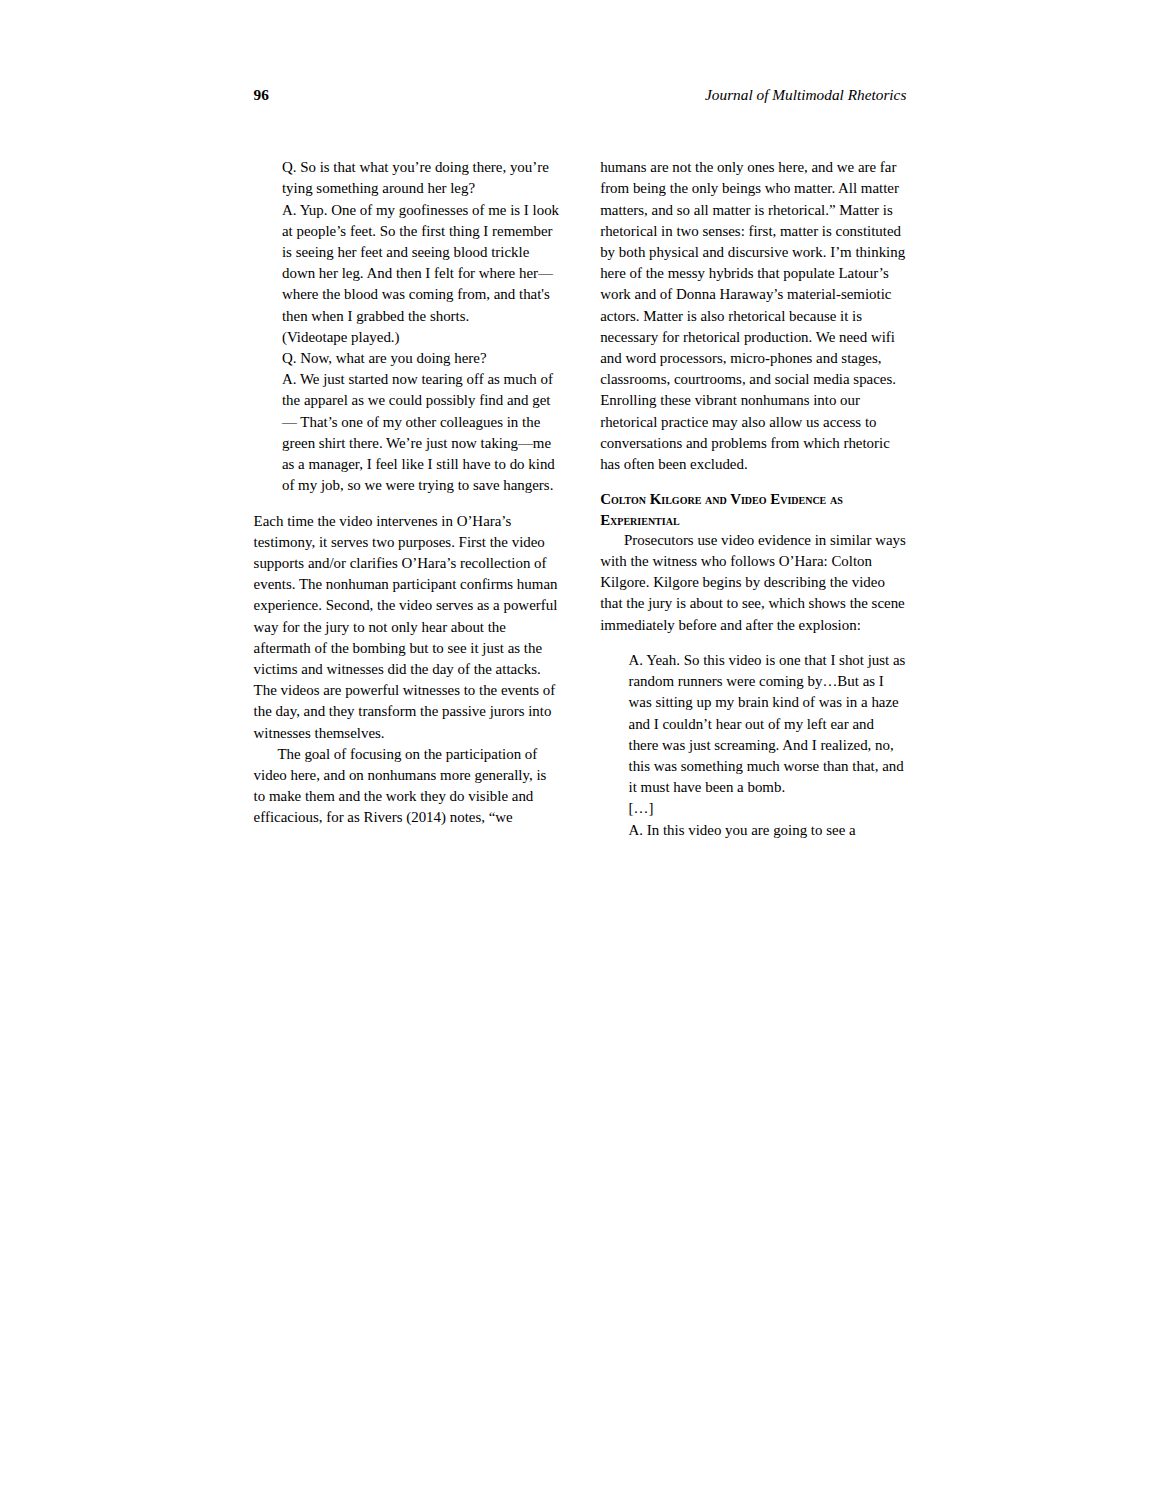96 Journal of Multimodal Rhetorics
Q. So is that what you’re doing there, you’re tying something around her leg?
A. Yup. One of my goofinesses of me is I look at people’s feet. So the first thing I remember is seeing her feet and seeing blood trickle down her leg. And then I felt for where her— where the blood was coming from, and that's then when I grabbed the shorts.
(Videotape played.)
Q. Now, what are you doing here?
A. We just started now tearing off as much of the apparel as we could possibly find and get— That’s one of my other colleagues in the green shirt there. We’re just now taking—me as a manager, I feel like I still have to do kind of my job, so we were trying to save hangers.
Each time the video intervenes in O’Hara’s testimony, it serves two purposes. First the video supports and/or clarifies O’Hara’s recollection of events. The nonhuman participant confirms human experience. Second, the video serves as a powerful way for the jury to not only hear about the aftermath of the bombing but to see it just as the victims and witnesses did the day of the attacks. The videos are powerful witnesses to the events of the day, and they transform the passive jurors into witnesses themselves.
The goal of focusing on the participation of video here, and on nonhumans more generally, is to make them and the work they do visible and efficacious, for as Rivers (2014) notes, “we humans are not the only ones here, and we are far from being the only beings who matter. All matter matters, and so all matter is rhetorical.” Matter is rhetorical in two senses: first, matter is constituted by both physical and discursive work. I’m thinking here of the messy hybrids that populate Latour’s work and of Donna Haraway’s material-semiotic actors. Matter is also rhetorical because it is necessary for rhetorical production. We need wifi and word processors, micro-phones and stages, classrooms, courtrooms, and social media spaces. Enrolling these vibrant nonhumans into our rhetorical practice may also allow us access to conversations and problems from which rhetoric has often been excluded.
Colton Kilgore and Video Evidence as Experiential
Prosecutors use video evidence in similar ways with the witness who follows O’Hara: Colton Kilgore. Kilgore begins by describing the video that the jury is about to see, which shows the scene immediately before and after the explosion:
A. Yeah. So this video is one that I shot just as random runners were coming by…But as I was sitting up my brain kind of was in a haze and I couldn’t hear out of my left ear and there was just screaming. And I realized, no, this was something much worse than that, and it must have been a bomb.
[…]
A. In this video you are going to see a